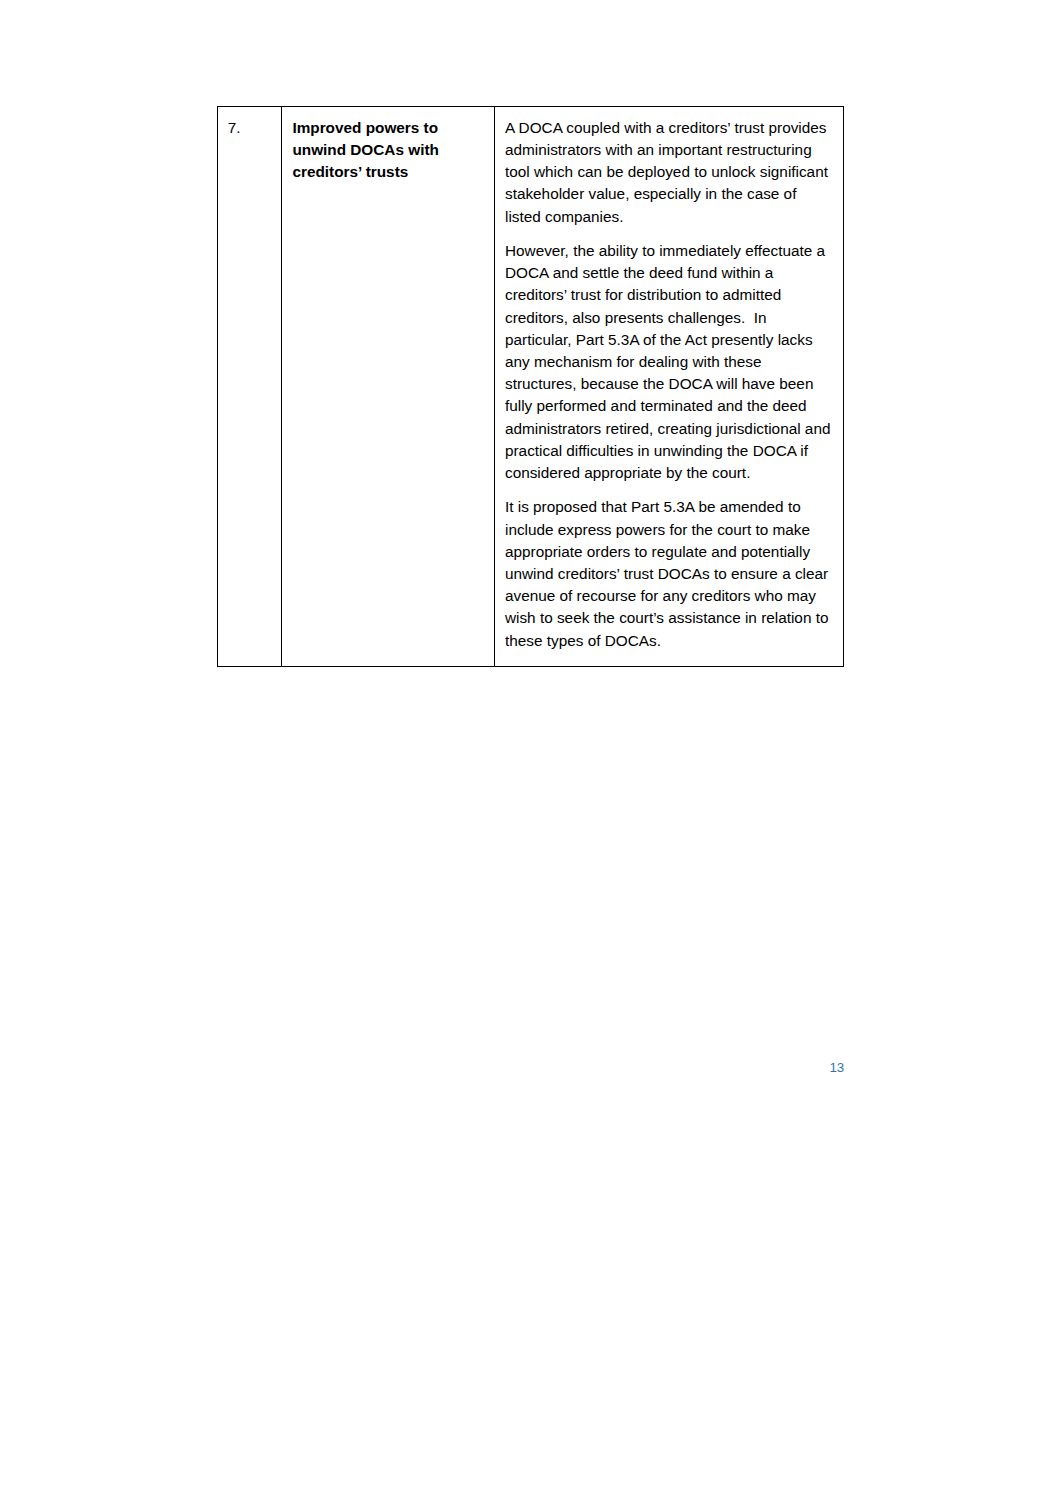| 7. | Improved powers to unwind DOCAs with creditors’ trusts | A DOCA coupled with a creditors’ trust provides administrators with an important restructuring tool which can be deployed to unlock significant stakeholder value, especially in the case of listed companies. However, the ability to immediately effectuate a DOCA and settle the deed fund within a creditors’ trust for distribution to admitted creditors, also presents challenges. In particular, Part 5.3A of the Act presently lacks any mechanism for dealing with these structures, because the DOCA will have been fully performed and terminated and the deed administrators retired, creating jurisdictional and practical difficulties in unwinding the DOCA if considered appropriate by the court. It is proposed that Part 5.3A be amended to include express powers for the court to make appropriate orders to regulate and potentially unwind creditors’ trust DOCAs to ensure a clear avenue of recourse for any creditors who may wish to seek the court’s assistance in relation to these types of DOCAs. |
13